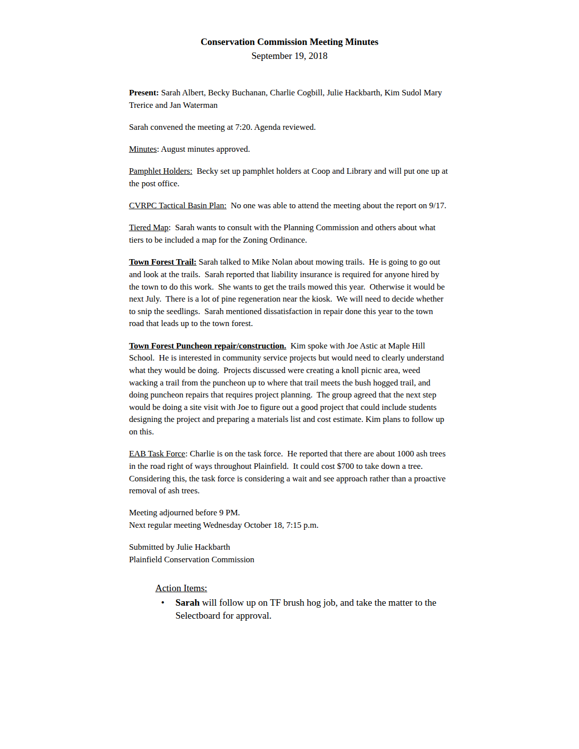Conservation Commission Meeting Minutes
September 19, 2018
Present: Sarah Albert, Becky Buchanan, Charlie Cogbill, Julie Hackbarth, Kim Sudol Mary Trerice and Jan Waterman
Sarah convened the meeting at 7:20. Agenda reviewed.
Minutes: August minutes approved.
Pamphlet Holders: Becky set up pamphlet holders at Coop and Library and will put one up at the post office.
CVRPC Tactical Basin Plan: No one was able to attend the meeting about the report on 9/17.
Tiered Map: Sarah wants to consult with the Planning Commission and others about what tiers to be included a map for the Zoning Ordinance.
Town Forest Trail: Sarah talked to Mike Nolan about mowing trails. He is going to go out and look at the trails. Sarah reported that liability insurance is required for anyone hired by the town to do this work. She wants to get the trails mowed this year. Otherwise it would be next July. There is a lot of pine regeneration near the kiosk. We will need to decide whether to snip the seedlings. Sarah mentioned dissatisfaction in repair done this year to the town road that leads up to the town forest.
Town Forest Puncheon repair/construction. Kim spoke with Joe Astic at Maple Hill School. He is interested in community service projects but would need to clearly understand what they would be doing. Projects discussed were creating a knoll picnic area, weed wacking a trail from the puncheon up to where that trail meets the bush hogged trail, and doing puncheon repairs that requires project planning. The group agreed that the next step would be doing a site visit with Joe to figure out a good project that could include students designing the project and preparing a materials list and cost estimate. Kim plans to follow up on this.
EAB Task Force: Charlie is on the task force. He reported that there are about 1000 ash trees in the road right of ways throughout Plainfield. It could cost $700 to take down a tree. Considering this, the task force is considering a wait and see approach rather than a proactive removal of ash trees.
Meeting adjourned before 9 PM.
Next regular meeting Wednesday October 18, 7:15 p.m.
Submitted by Julie Hackbarth
Plainfield Conservation Commission
Action Items:
Sarah will follow up on TF brush hog job, and take the matter to the Selectboard for approval.